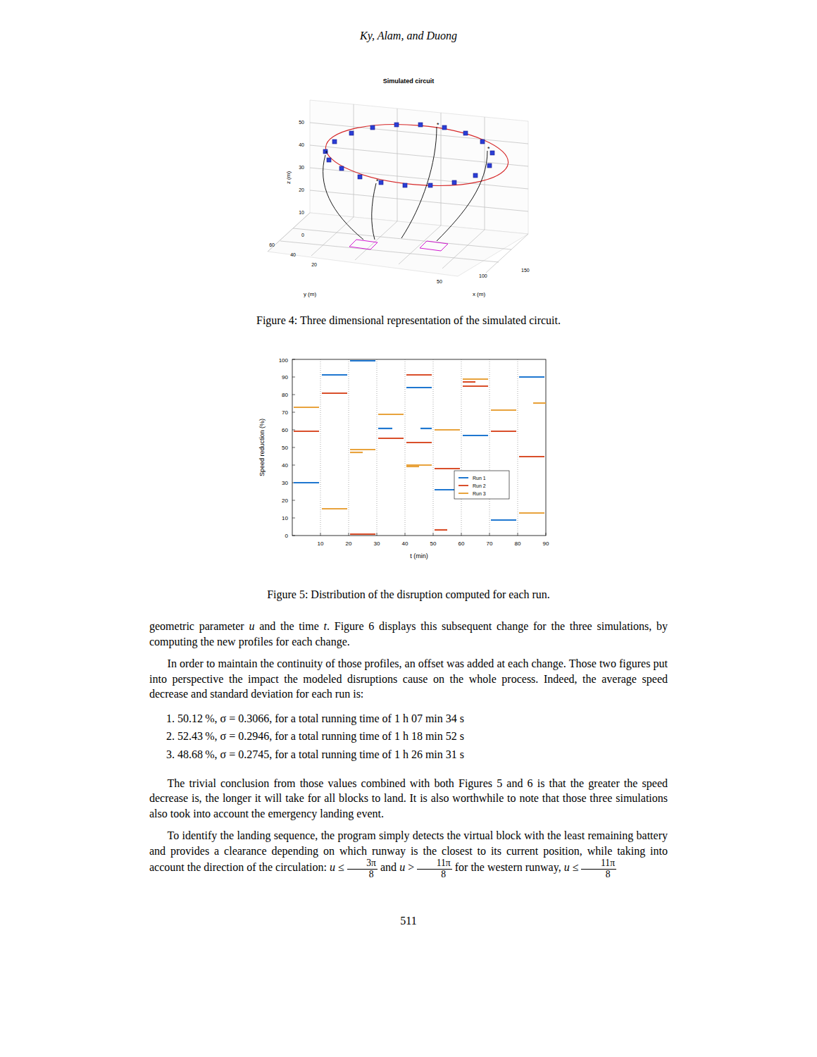Ky, Alam, and Duong
Simulated circuit Simulated circuit 50 40 30 20 10 0 z (m) 50 100 150 x (m) 60 40 20 y (m) * * * *
Figure 4: Three dimensional representation of the simulated circuit.
Distribution of the disruption computed for each run 0 10 20 30 40 50 60 70 80 90 100 10 20 30 40 50 60 70 80 90 t (min) Speed reduction (%) Run 1 Run 2 Run 3
Figure 5: Distribution of the disruption computed for each run.
geometric parameter u and the time t. Figure 6 displays this subsequent change for the three simulations, by computing the new profiles for each change.
In order to maintain the continuity of those profiles, an offset was added at each change. Those two figures put into perspective the impact the modeled disruptions cause on the whole process. Indeed, the average speed decrease and standard deviation for each run is:
50.12 %, σ = 0.3066, for a total running time of 1 h 07 min 34 s
52.43 %, σ = 0.2946, for a total running time of 1 h 18 min 52 s
48.68 %, σ = 0.2745, for a total running time of 1 h 26 min 31 s
The trivial conclusion from those values combined with both Figures 5 and 6 is that the greater the speed decrease is, the longer it will take for all blocks to land. It is also worthwhile to note that those three simulations also took into account the emergency landing event.
To identify the landing sequence, the program simply detects the virtual block with the least remaining battery and provides a clearance depending on which runway is the closest to its current position, while taking into account the direction of the circulation: u ≤ 3π 8 and u > 11π 8 for the western runway, u ≤ 11π 8
511